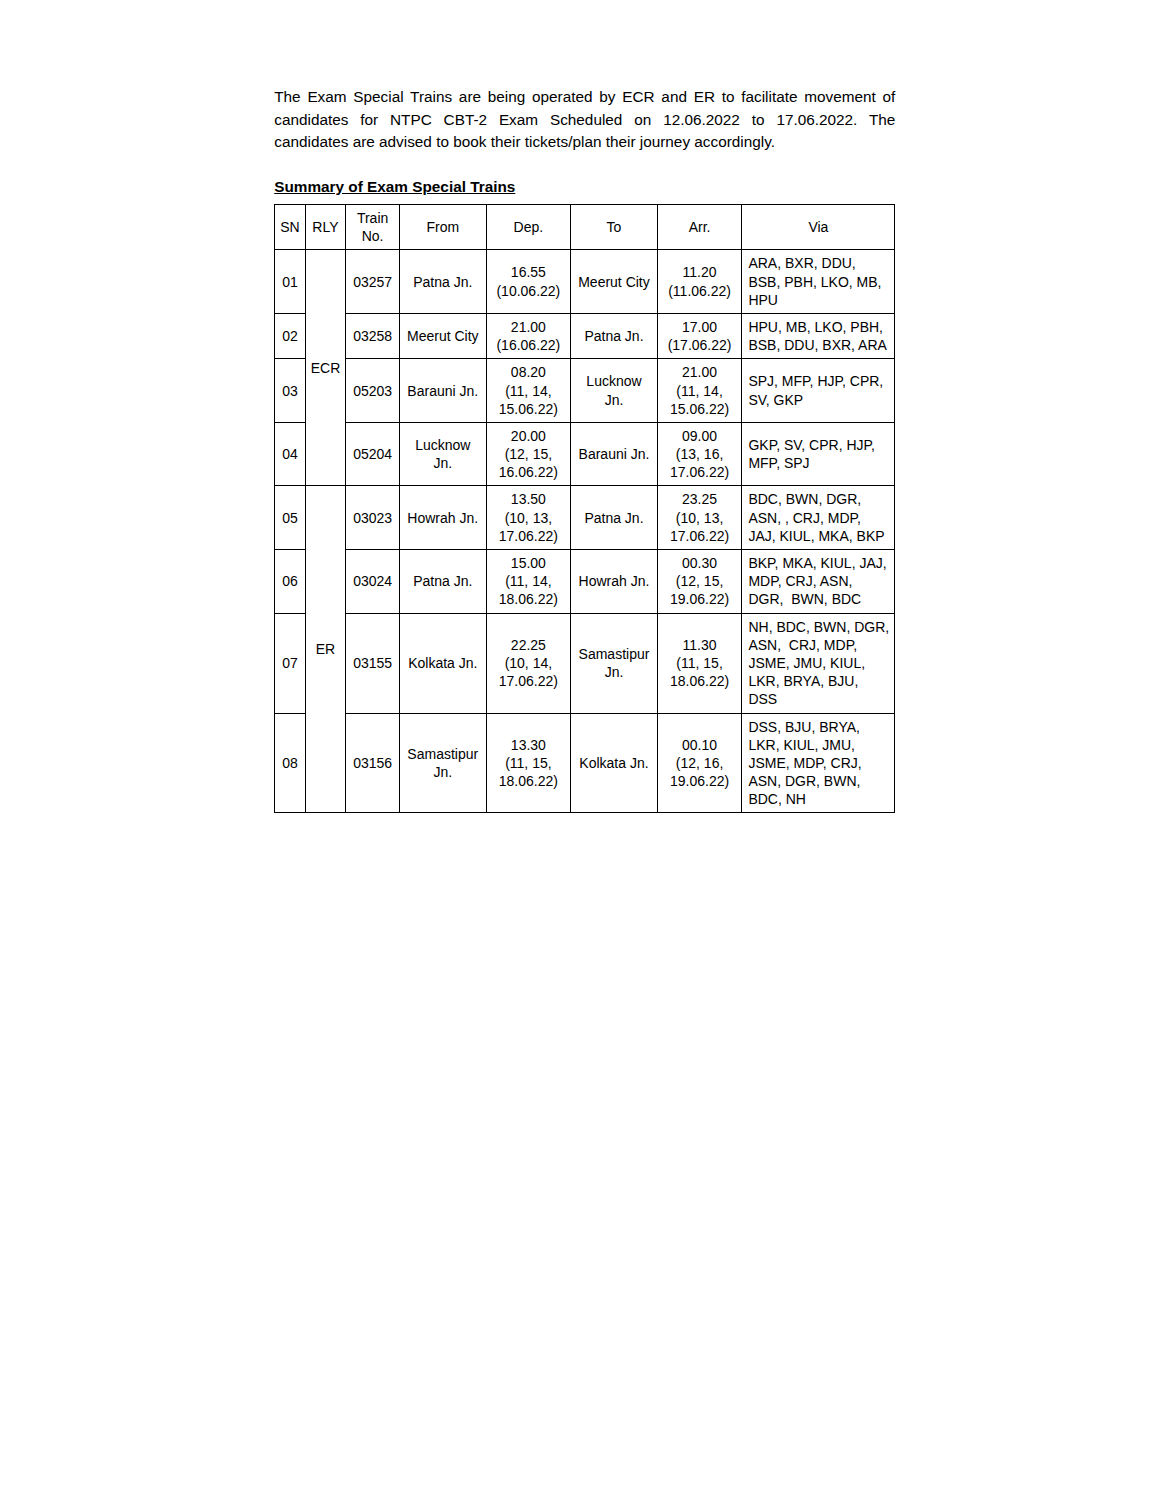The Exam Special Trains are being operated by ECR and ER to facilitate movement of candidates for NTPC CBT-2 Exam Scheduled on 12.06.2022 to 17.06.2022. The candidates are advised to book their tickets/plan their journey accordingly.
Summary of Exam Special Trains
| SN | RLY | Train No. | From | Dep. | To | Arr. | Via |
| --- | --- | --- | --- | --- | --- | --- | --- |
| 01 | ECR | 03257 | Patna Jn. | 16.55 (10.06.22) | Meerut City | 11.20 (11.06.22) | ARA, BXR, DDU, BSB, PBH, LKO, MB, HPU |
| 02 | 03258 | Meerut City | 21.00 (16.06.22) | Patna Jn. | 17.00 (17.06.22) | HPU, MB, LKO, PBH, BSB, DDU, BXR, ARA |
| 03 | 05203 | Barauni Jn. | 08.20 (11, 14, 15.06.22) | Lucknow Jn. | 21.00 (11, 14, 15.06.22) | SPJ, MFP, HJP, CPR, SV, GKP |
| 04 | 05204 | Lucknow Jn. | 20.00 (12, 15, 16.06.22) | Barauni Jn. | 09.00 (13, 16, 17.06.22) | GKP, SV, CPR, HJP, MFP, SPJ |
| 05 | ER | 03023 | Howrah Jn. | 13.50 (10, 13, 17.06.22) | Patna Jn. | 23.25 (10, 13, 17.06.22) | BDC, BWN, DGR, ASN, , CRJ, MDP, JAJ, KIUL, MKA, BKP |
| 06 | 03024 | Patna Jn. | 15.00 (11, 14, 18.06.22) | Howrah Jn. | 00.30 (12, 15, 19.06.22) | BKP, MKA, KIUL, JAJ, MDP, CRJ, ASN, DGR, BWN, BDC |
| 07 | 03155 | Kolkata Jn. | 22.25 (10, 14, 17.06.22) | Samastipur Jn. | 11.30 (11, 15, 18.06.22) | NH, BDC, BWN, DGR, ASN, CRJ, MDP, JSME, JMU, KIUL, LKR, BRYA, BJU, DSS |
| 08 | 03156 | Samastipur Jn. | 13.30 (11, 15, 18.06.22) | Kolkata Jn. | 00.10 (12, 16, 19.06.22) | DSS, BJU, BRYA, LKR, KIUL, JMU, JSME, MDP, CRJ, ASN, DGR, BWN, BDC, NH |